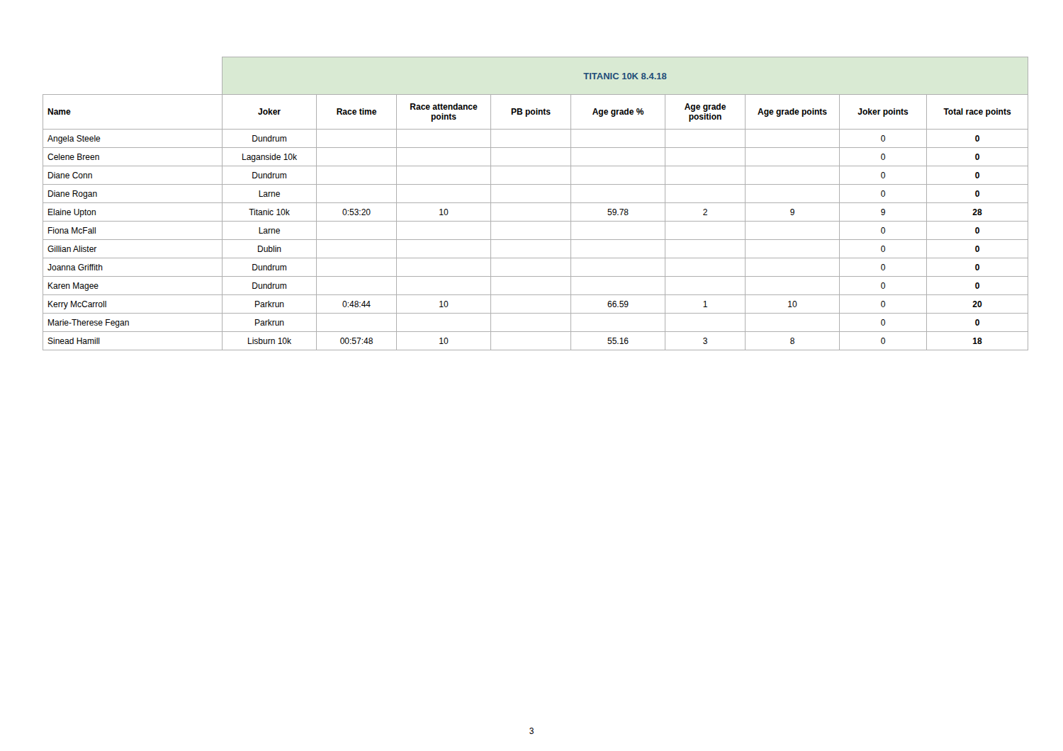| | TITANIC 10K 8.4.18 |
| --- | --- |
| Name | Joker | Race time | Race attendance points | PB points | Age grade % | Age grade position | Age grade points | Joker points | Total race points |
| Angela Steele | Dundrum | | | | | | | 0 | 0 |
| Celene Breen | Laganside 10k | | | | | | | 0 | 0 |
| Diane Conn | Dundrum | | | | | | | 0 | 0 |
| Diane Rogan | Larne | | | | | | | 0 | 0 |
| Elaine Upton | Titanic 10k | 0:53:20 | 10 | | 59.78 | 2 | 9 | 9 | 28 |
| Fiona McFall | Larne | | | | | | | 0 | 0 |
| Gillian Alister | Dublin | | | | | | | 0 | 0 |
| Joanna Griffith | Dundrum | | | | | | | 0 | 0 |
| Karen Magee | Dundrum | | | | | | | 0 | 0 |
| Kerry McCarroll | Parkrun | 0:48:44 | 10 | | 66.59 | 1 | 10 | 0 | 20 |
| Marie-Therese Fegan | Parkrun | | | | | | | 0 | 0 |
| Sinead Hamill | Lisburn 10k | 00:57:48 | 10 | | 55.16 | 3 | 8 | 0 | 18 |
3